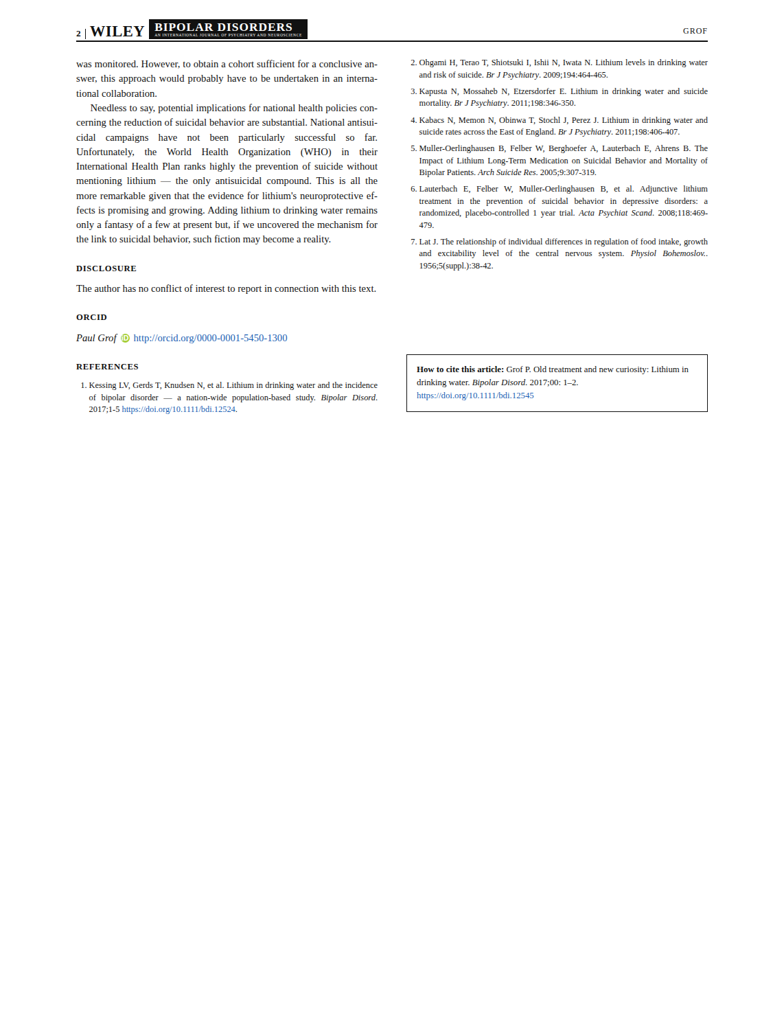2 WILEY BIPOLAR DISORDERSAN INTERNATIONAL JOURNAL OF PSYCHIATRY AND NEUROSCIENCE
GROF
was monitored. However, to obtain a cohort sufficient for a conclusive answer, this approach would probably have to be undertaken in an international collaboration.
Needless to say, potential implications for national health policies concerning the reduction of suicidal behavior are substantial. National antisuicidal campaigns have not been particularly successful so far. Unfortunately, the World Health Organization (WHO) in their International Health Plan ranks highly the prevention of suicide without mentioning lithium — the only antisuicidal compound. This is all the more remarkable given that the evidence for lithium's neuroprotective effects is promising and growing. Adding lithium to drinking water remains only a fantasy of a few at present but, if we uncovered the mechanism for the link to suicidal behavior, such fiction may become a reality.
Disclosure
The author has no conflict of interest to report in connection with this text.
ORCID
Paul Grof iD http://orcid.org/0000-0001-5450-1300
References
Kessing LV, Gerds T, Knudsen N, et al. Lithium in drinking water and the incidence of bipolar disorder — a nation-wide population-based study. Bipolar Disord. 2017;1-5 https://doi.org/10.1111/bdi.12524.
Ohgami H, Terao T, Shiotsuki I, Ishii N, Iwata N. Lithium levels in drinking water and risk of suicide. Br J Psychiatry. 2009;194:464-465.
Kapusta N, Mossaheb N, Etzersdorfer E. Lithium in drinking water and suicide mortality. Br J Psychiatry. 2011;198:346-350.
Kabacs N, Memon N, Obinwa T, Stochl J, Perez J. Lithium in drinking water and suicide rates across the East of England. Br J Psychiatry. 2011;198:406-407.
Muller-Oerlinghausen B, Felber W, Berghoefer A, Lauterbach E, Ahrens B. The Impact of Lithium Long-Term Medication on Suicidal Behavior and Mortality of Bipolar Patients. Arch Suicide Res. 2005;9:307-319.
Lauterbach E, Felber W, Muller-Oerlinghausen B, et al. Adjunctive lithium treatment in the prevention of suicidal behavior in depressive disorders: a randomized, placebo-controlled 1 year trial. Acta Psychiat Scand. 2008;118:469-479.
Lat J. The relationship of individual differences in regulation of food intake, growth and excitability level of the central nervous system. Physiol Bohemoslov.. 1956;5(suppl.):38-42.
How to cite this article: Grof P. Old treatment and new curiosity: Lithium in drinking water. Bipolar Disord. 2017;00: 1–2. https://doi.org/10.1111/bdi.12545